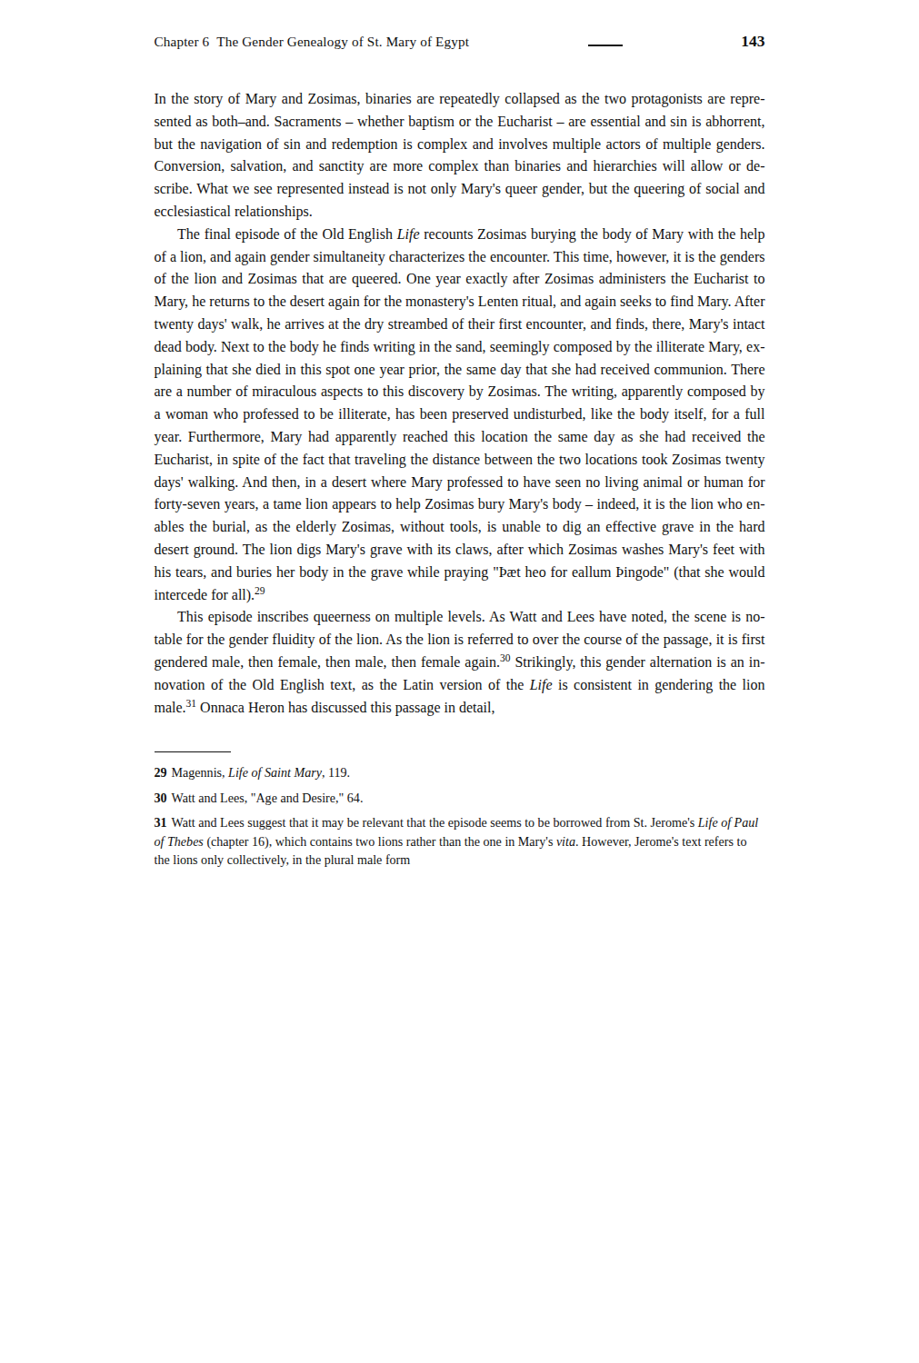Chapter 6 The Gender Genealogy of St. Mary of Egypt 143
In the story of Mary and Zosimas, binaries are repeatedly collapsed as the two protagonists are represented as both–and. Sacraments – whether baptism or the Eucharist – are essential and sin is abhorrent, but the navigation of sin and redemption is complex and involves multiple actors of multiple genders. Conversion, salvation, and sanctity are more complex than binaries and hierarchies will allow or describe. What we see represented instead is not only Mary's queer gender, but the queering of social and ecclesiastical relationships.
The final episode of the Old English Life recounts Zosimas burying the body of Mary with the help of a lion, and again gender simultaneity characterizes the encounter. This time, however, it is the genders of the lion and Zosimas that are queered. One year exactly after Zosimas administers the Eucharist to Mary, he returns to the desert again for the monastery's Lenten ritual, and again seeks to find Mary. After twenty days' walk, he arrives at the dry streambed of their first encounter, and finds, there, Mary's intact dead body. Next to the body he finds writing in the sand, seemingly composed by the illiterate Mary, explaining that she died in this spot one year prior, the same day that she had received communion. There are a number of miraculous aspects to this discovery by Zosimas. The writing, apparently composed by a woman who professed to be illiterate, has been preserved undisturbed, like the body itself, for a full year. Furthermore, Mary had apparently reached this location the same day as she had received the Eucharist, in spite of the fact that traveling the distance between the two locations took Zosimas twenty days' walking. And then, in a desert where Mary professed to have seen no living animal or human for forty-seven years, a tame lion appears to help Zosimas bury Mary's body – indeed, it is the lion who enables the burial, as the elderly Zosimas, without tools, is unable to dig an effective grave in the hard desert ground. The lion digs Mary's grave with its claws, after which Zosimas washes Mary's feet with his tears, and buries her body in the grave while praying "Þæt heo for eallum Þingode" (that she would intercede for all).29
This episode inscribes queerness on multiple levels. As Watt and Lees have noted, the scene is notable for the gender fluidity of the lion. As the lion is referred to over the course of the passage, it is first gendered male, then female, then male, then female again.30 Strikingly, this gender alternation is an innovation of the Old English text, as the Latin version of the Life is consistent in gendering the lion male.31 Onnaca Heron has discussed this passage in detail,
29 Magennis, Life of Saint Mary, 119.
30 Watt and Lees, "Age and Desire," 64.
31 Watt and Lees suggest that it may be relevant that the episode seems to be borrowed from St. Jerome's Life of Paul of Thebes (chapter 16), which contains two lions rather than the one in Mary's vita. However, Jerome's text refers to the lions only collectively, in the plural male form